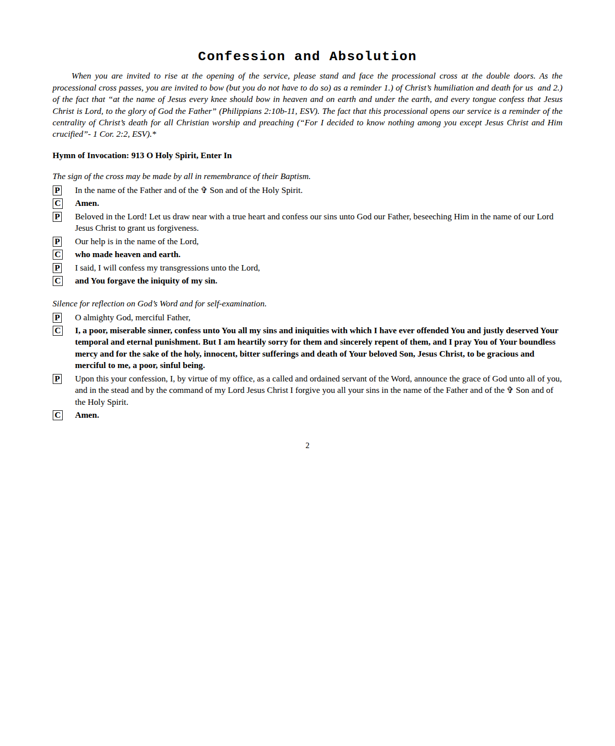Confession and Absolution
When you are invited to rise at the opening of the service, please stand and face the processional cross at the double doors. As the processional cross passes, you are invited to bow (but you do not have to do so) as a reminder 1.) of Christ’s humiliation and death for us and 2.) of the fact that “at the name of Jesus every knee should bow in heaven and on earth and under the earth, and every tongue confess that Jesus Christ is Lord, to the glory of God the Father” (Philippians 2:10b-11, ESV). The fact that this processional opens our service is a reminder of the centrality of Christ’s death for all Christian worship and preaching (“For I decided to know nothing among you except Jesus Christ and Him crucified”- 1 Cor. 2:2, ESV).*
Hymn of Invocation: 913 O Holy Spirit, Enter In
The sign of the cross may be made by all in remembrance of their Baptism.
| P | In the name of the Father and of the ✞ Son and of the Holy Spirit. |
| C | Amen. |
| P | Beloved in the Lord! Let us draw near with a true heart and confess our sins unto God our Father, beseeching Him in the name of our Lord Jesus Christ to grant us forgiveness. |
| P | Our help is in the name of the Lord, |
| C | who made heaven and earth. |
| P | I said, I will confess my transgressions unto the Lord, |
| C | and You forgave the iniquity of my sin. |
Silence for reflection on God’s Word and for self-examination.
| P | O almighty God, merciful Father, |
| C | I, a poor, miserable sinner, confess unto You all my sins and iniquities with which I have ever offended You and justly deserved Your temporal and eternal punishment. But I am heartily sorry for them and sincerely repent of them, and I pray You of Your boundless mercy and for the sake of the holy, innocent, bitter sufferings and death of Your beloved Son, Jesus Christ, to be gracious and merciful to me, a poor, sinful being. |
| P | Upon this your confession, I, by virtue of my office, as a called and ordained servant of the Word, announce the grace of God unto all of you, and in the stead and by the command of my Lord Jesus Christ I forgive you all your sins in the name of the Father and of the ✞ Son and of the Holy Spirit. |
| C | Amen. |
2